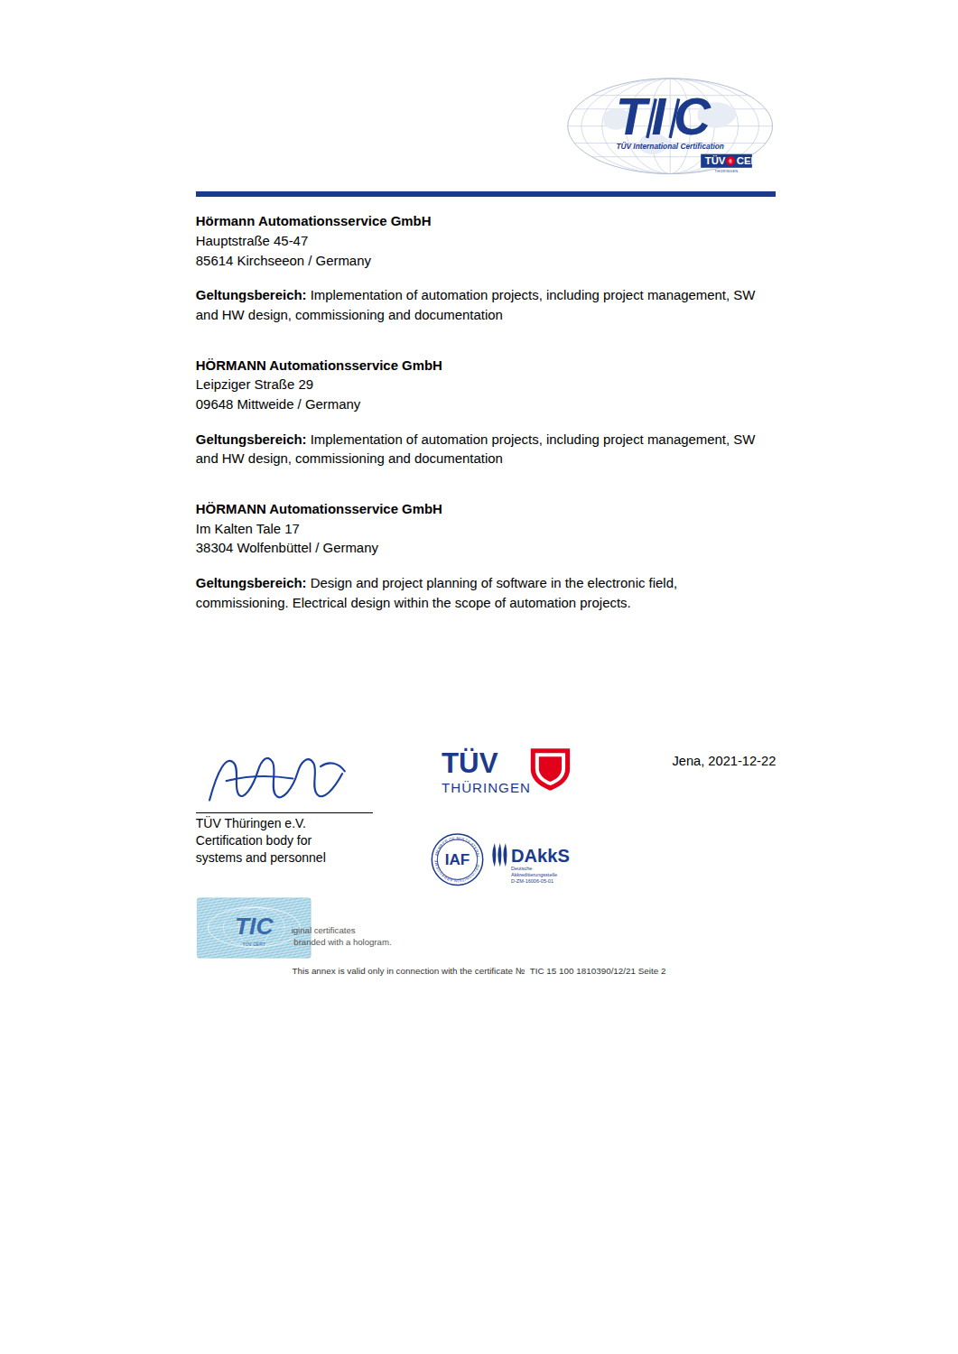T I C TÜV International Certification TÜV ® CERT THÜRINGEN
Hörmann Automationsservice GmbH
Hauptstraße 45-47
85614 Kirchseeon / Germany
Geltungsbereich: Implementation of automation projects, including project management, SW and HW design, commissioning and documentation
HÖRMANN Automationsservice GmbH
Leipziger Straße 29
09648 Mittweide / Germany
Geltungsbereich: Implementation of automation projects, including project management, SW and HW design, commissioning and documentation
HÖRMANN Automationsservice GmbH
Im Kalten Tale 17
38304 Wolfenbüttel / Germany
Geltungsbereich: Design and project planning of software in the electronic field, commissioning. Electrical design within the scope of automation projects.
TÜV Thüringen e.V.
Certification body for
systems and personnel
TÜV THÜRINGEN
Jena, 2021-12-22
IAF MEMBER OF MULTILATERAL RECOGNITION ARRANGEMENT DAkkS Deutsche Akkreditierungsstelle D-ZM-16006-05-01
TIC TÜV CERT
iginal certificates
branded with a hologram.
This annex is valid only in connection with the certificate № TIC 15 100 1810390/12/21 Seite 2